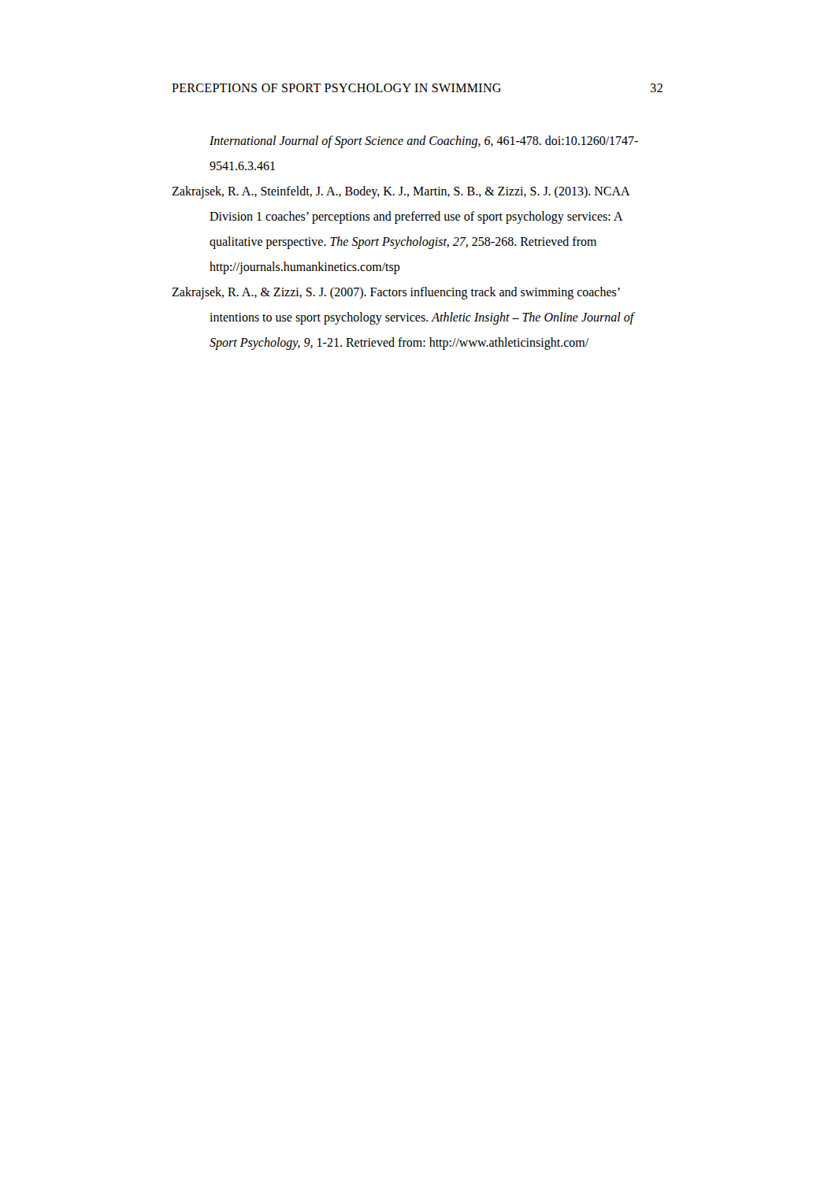Perceptions of Sport Psychology in Swimming 32
International Journal of Sport Science and Coaching, 6, 461-478. doi:10.1260/1747-9541.6.3.461
Zakrajsek, R. A., Steinfeldt, J. A., Bodey, K. J., Martin, S. B., & Zizzi, S. J. (2013). NCAA Division 1 coaches’ perceptions and preferred use of sport psychology services: A qualitative perspective. The Sport Psychologist, 27, 258-268. Retrieved from http://journals.humankinetics.com/tsp
Zakrajsek, R. A., & Zizzi, S. J. (2007). Factors influencing track and swimming coaches’ intentions to use sport psychology services. Athletic Insight – The Online Journal of Sport Psychology, 9, 1-21. Retrieved from: http://www.athleticinsight.com/